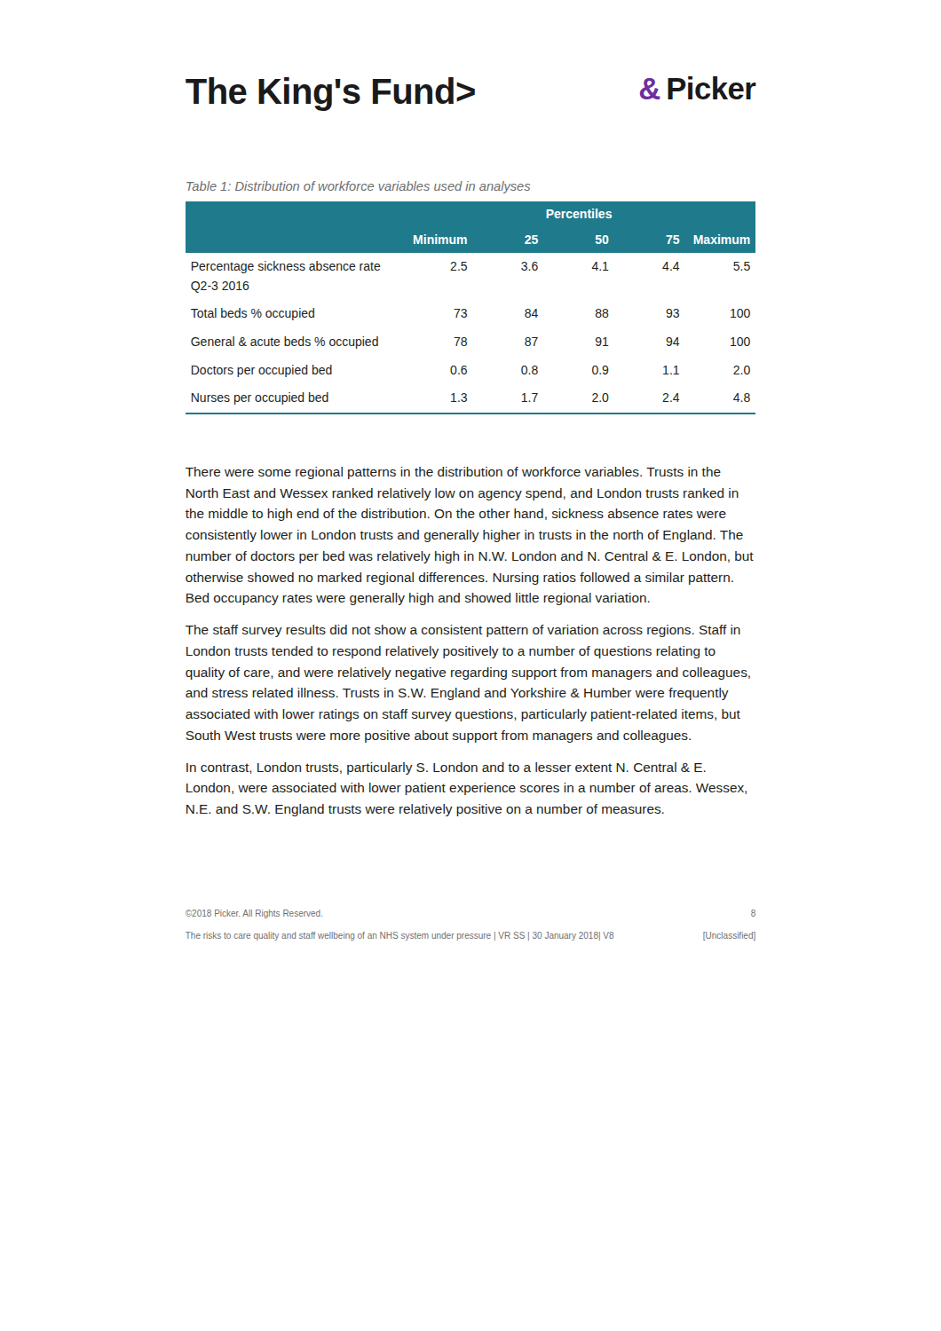The King's Fund>
& Picker
Table 1: Distribution of workforce variables used in analyses
| | Percentiles |
| --- | --- |
| | Minimum | 25 | 50 | 75 | Maximum |
| Percentage sickness absence rate Q2-3 2016 | 2.5 | 3.6 | 4.1 | 4.4 | 5.5 |
| Total beds % occupied | 73 | 84 | 88 | 93 | 100 |
| General & acute beds % occupied | 78 | 87 | 91 | 94 | 100 |
| Doctors per occupied bed | 0.6 | 0.8 | 0.9 | 1.1 | 2.0 |
| Nurses per occupied bed | 1.3 | 1.7 | 2.0 | 2.4 | 4.8 |
There were some regional patterns in the distribution of workforce variables. Trusts in the North East and Wessex ranked relatively low on agency spend, and London trusts ranked in the middle to high end of the distribution. On the other hand, sickness absence rates were consistently lower in London trusts and generally higher in trusts in the north of England. The number of doctors per bed was relatively high in N.W. London and N. Central & E. London, but otherwise showed no marked regional differences. Nursing ratios followed a similar pattern. Bed occupancy rates were generally high and showed little regional variation.
The staff survey results did not show a consistent pattern of variation across regions. Staff in London trusts tended to respond relatively positively to a number of questions relating to quality of care, and were relatively negative regarding support from managers and colleagues, and stress related illness. Trusts in S.W. England and Yorkshire & Humber were frequently associated with lower ratings on staff survey questions, particularly patient-related items, but South West trusts were more positive about support from managers and colleagues.
In contrast, London trusts, particularly S. London and to a lesser extent N. Central & E. London, were associated with lower patient experience scores in a number of areas. Wessex, N.E. and S.W. England trusts were relatively positive on a number of measures.
©2018 Picker. All Rights Reserved. 8
The risks to care quality and staff wellbeing of an NHS system under pressure | VR SS | 30 January 2018| V8 [Unclassified]